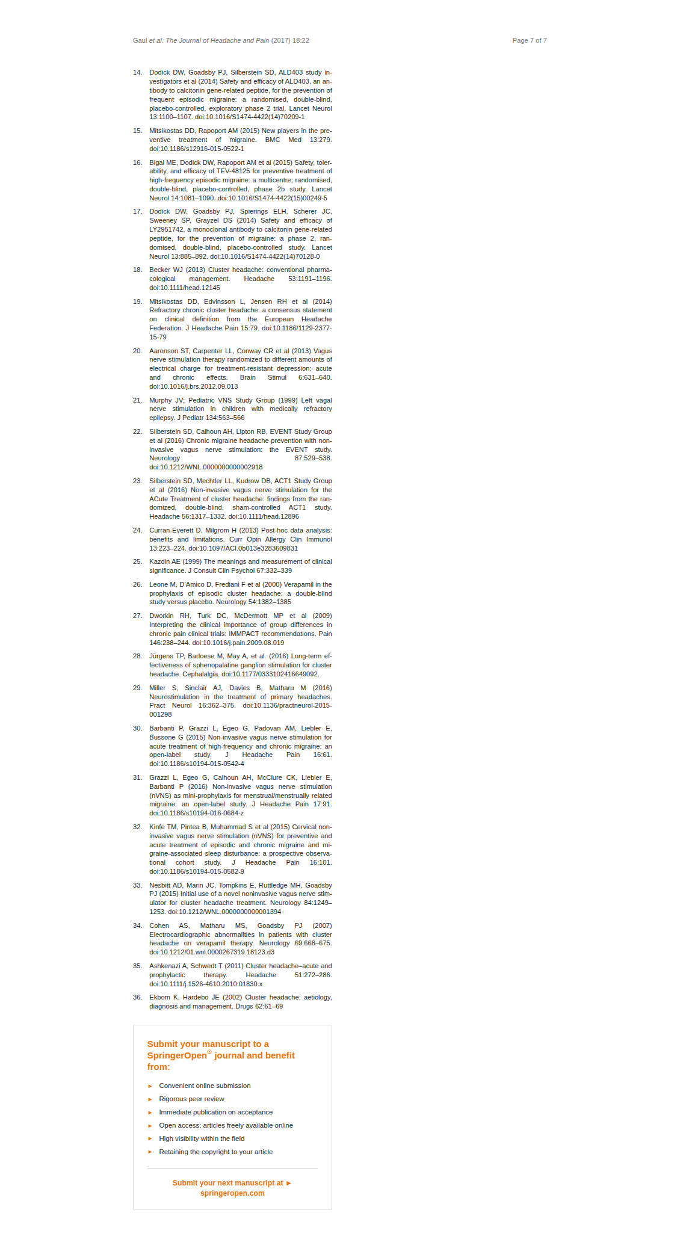Gaul et al. The Journal of Headache and Pain (2017) 18:22
Page 7 of 7
Dodick DW, Goadsby PJ, Silberstein SD, ALD403 study investigators et al (2014) Safety and efficacy of ALD403, an antibody to calcitonin gene-related peptide, for the prevention of frequent episodic migraine: a randomised, double-blind, placebo-controlled, exploratory phase 2 trial. Lancet Neurol 13:1100–1107. doi:10.1016/S1474-4422(14)70209-1
Mitsikostas DD, Rapoport AM (2015) New players in the preventive treatment of migraine. BMC Med 13:279. doi:10.1186/s12916-015-0522-1
Bigal ME, Dodick DW, Rapoport AM et al (2015) Safety, tolerability, and efficacy of TEV-48125 for preventive treatment of high-frequency episodic migraine: a multicentre, randomised, double-blind, placebo-controlled, phase 2b study. Lancet Neurol 14:1081–1090. doi:10.1016/S1474-4422(15)00249-5
Dodick DW, Goadsby PJ, Spierings ELH, Scherer JC, Sweeney SP, Grayzel DS (2014) Safety and efficacy of LY2951742, a monoclonal antibody to calcitonin gene-related peptide, for the prevention of migraine: a phase 2, randomised, double-blind, placebo-controlled study. Lancet Neurol 13:885–892. doi:10.1016/S1474-4422(14)70128-0
Becker WJ (2013) Cluster headache: conventional pharmacological management. Headache 53:1191–1196. doi:10.1111/head.12145
Mitsikostas DD, Edvinsson L, Jensen RH et al (2014) Refractory chronic cluster headache: a consensus statement on clinical definition from the European Headache Federation. J Headache Pain 15:79. doi:10.1186/1129-2377-15-79
Aaronson ST, Carpenter LL, Conway CR et al (2013) Vagus nerve stimulation therapy randomized to different amounts of electrical charge for treatment-resistant depression: acute and chronic effects. Brain Stimul 6:631–640. doi:10.1016/j.brs.2012.09.013
Murphy JV; Pediatric VNS Study Group (1999) Left vagal nerve stimulation in children with medically refractory epilepsy. J Pediatr 134:563–566
Silberstein SD, Calhoun AH, Lipton RB, EVENT Study Group et al (2016) Chronic migraine headache prevention with noninvasive vagus nerve stimulation: the EVENT study. Neurology 87:529–538. doi:10.1212/WNL.0000000000002918
Silberstein SD, Mechtler LL, Kudrow DB, ACT1 Study Group et al (2016) Non-invasive vagus nerve stimulation for the ACute Treatment of cluster headache: findings from the randomized, double-blind, sham-controlled ACT1 study. Headache 56:1317–1332. doi:10.1111/head.12896
Curran-Everett D, Milgrom H (2013) Post-hoc data analysis: benefits and limitations. Curr Opin Allergy Clin Immunol 13:223–224. doi:10.1097/ACI.0b013e3283609831
Kazdin AE (1999) The meanings and measurement of clinical significance. J Consult Clin Psychol 67:332–339
Leone M, D’Amico D, Frediani F et al (2000) Verapamil in the prophylaxis of episodic cluster headache: a double-blind study versus placebo. Neurology 54:1382–1385
Dworkin RH, Turk DC, McDermott MP et al (2009) Interpreting the clinical importance of group differences in chronic pain clinical trials: IMMPACT recommendations. Pain 146:238–244. doi:10.1016/j.pain.2009.08.019
Jürgens TP, Barloese M, May A, et al. (2016) Long-term effectiveness of sphenopalatine ganglion stimulation for cluster headache. Cephalalgia. doi:10.1177/0333102416649092.
Miller S, Sinclair AJ, Davies B, Matharu M (2016) Neurostimulation in the treatment of primary headaches. Pract Neurol 16:362–375. doi:10.1136/practneurol-2015-001298
Barbanti P, Grazzi L, Egeo G, Padovan AM, Liebler E, Bussone G (2015) Non-invasive vagus nerve stimulation for acute treatment of high-frequency and chronic migraine: an open-label study. J Headache Pain 16:61. doi:10.1186/s10194-015-0542-4
Grazzi L, Egeo G, Calhoun AH, McClure CK, Liebler E, Barbanti P (2016) Non-invasive vagus nerve stimulation (nVNS) as mini-prophylaxis for menstrual/menstrually related migraine: an open-label study. J Headache Pain 17:91. doi:10.1186/s10194-016-0684-z
Kinfe TM, Pintea B, Muhammad S et al (2015) Cervical non-invasive vagus nerve stimulation (nVNS) for preventive and acute treatment of episodic and chronic migraine and migraine-associated sleep disturbance: a prospective observational cohort study. J Headache Pain 16:101. doi:10.1186/s10194-015-0582-9
Nesbitt AD, Marin JC, Tompkins E, Ruttledge MH, Goadsby PJ (2015) Initial use of a novel noninvasive vagus nerve stimulator for cluster headache treatment. Neurology 84:1249–1253. doi:10.1212/WNL.0000000000001394
Cohen AS, Matharu MS, Goadsby PJ (2007) Electrocardiographic abnormalities in patients with cluster headache on verapamil therapy. Neurology 69:668–675. doi:10.1212/01.wnl.0000267319.18123.d3
Ashkenazi A, Schwedt T (2011) Cluster headache–acute and prophylactic therapy. Headache 51:272–286. doi:10.1111/j.1526-4610.2010.01830.x
Ekbom K, Hardebo JE (2002) Cluster headache: aetiology, diagnosis and management. Drugs 62:61–69
Submit your manuscript to a SpringerOpen☉ journal and benefit from:
Convenient online submission
Rigorous peer review
Immediate publication on acceptance
Open access: articles freely available online
High visibility within the field
Retaining the copyright to your article
Submit your next manuscript at ► springeropen.com